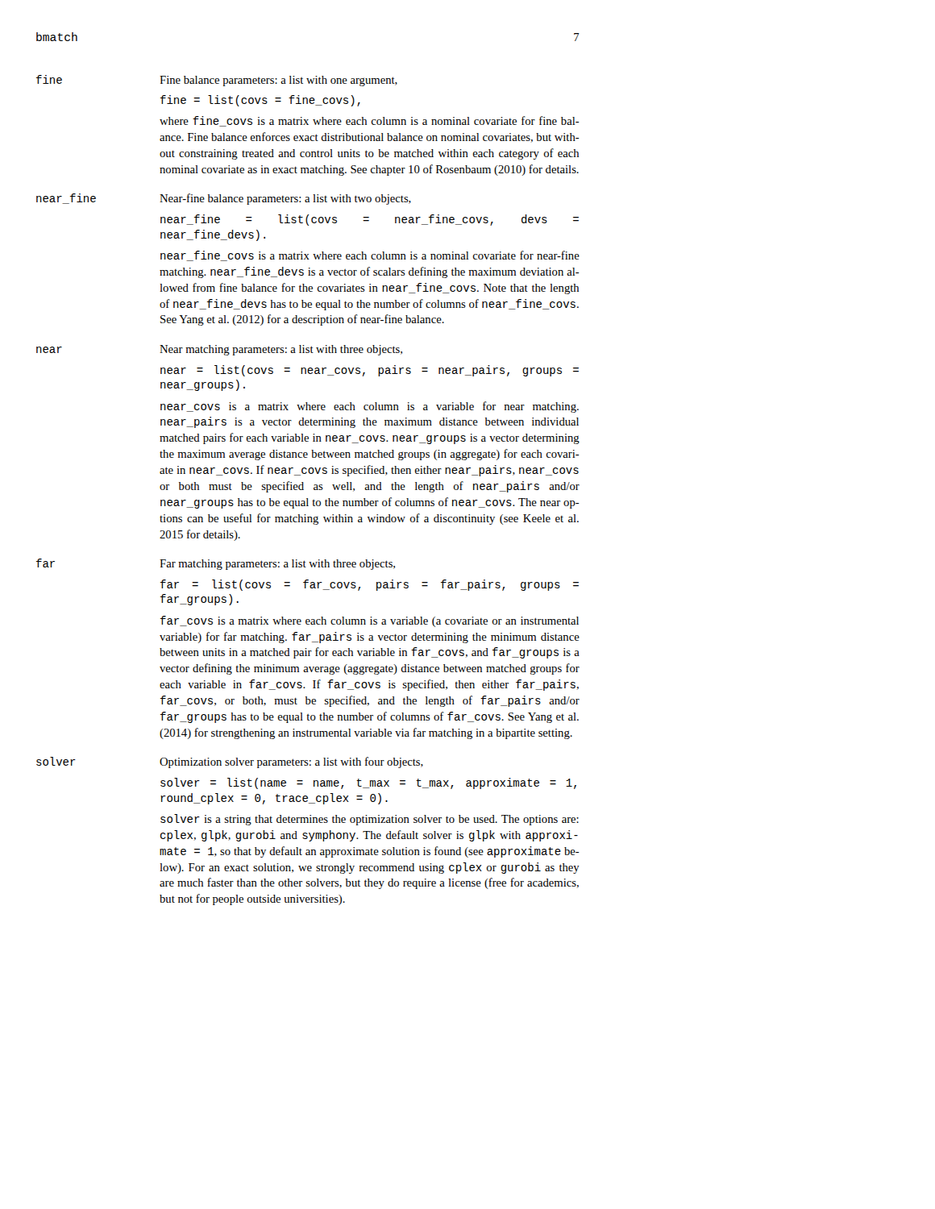bmatch 7
fine
Fine balance parameters: a list with one argument,
fine = list(covs = fine_covs),
where fine_covs is a matrix where each column is a nominal covariate for fine balance. Fine balance enforces exact distributional balance on nominal covariates, but without constraining treated and control units to be matched within each category of each nominal covariate as in exact matching. See chapter 10 of Rosenbaum (2010) for details.
near_fine
Near-fine balance parameters: a list with two objects,
near_fine = list(covs = near_fine_covs, devs = near_fine_devs).
near_fine_covs is a matrix where each column is a nominal covariate for near-fine matching. near_fine_devs is a vector of scalars defining the maximum deviation allowed from fine balance for the covariates in near_fine_covs. Note that the length of near_fine_devs has to be equal to the number of columns of near_fine_covs. See Yang et al. (2012) for a description of near-fine balance.
near
Near matching parameters: a list with three objects,
near = list(covs = near_covs, pairs = near_pairs, groups = near_groups).
near_covs is a matrix where each column is a variable for near matching. near_pairs is a vector determining the maximum distance between individual matched pairs for each variable in near_covs. near_groups is a vector determining the maximum average distance between matched groups (in aggregate) for each covariate in near_covs. If near_covs is specified, then either near_pairs, near_covs or both must be specified as well, and the length of near_pairs and/or near_groups has to be equal to the number of columns of near_covs. The near options can be useful for matching within a window of a discontinuity (see Keele et al. 2015 for details).
far
Far matching parameters: a list with three objects,
far = list(covs = far_covs, pairs = far_pairs, groups = far_groups).
far_covs is a matrix where each column is a variable (a covariate or an instrumental variable) for far matching. far_pairs is a vector determining the minimum distance between units in a matched pair for each variable in far_covs, and far_groups is a vector defining the minimum average (aggregate) distance between matched groups for each variable in far_covs. If far_covs is specified, then either far_pairs, far_covs, or both, must be specified, and the length of far_pairs and/or far_groups has to be equal to the number of columns of far_covs. See Yang et al. (2014) for strengthening an instrumental variable via far matching in a bipartite setting.
solver
Optimization solver parameters: a list with four objects,
solver = list(name = name, t_max = t_max, approximate = 1, round_cplex = 0, trace_cplex = 0).
solver is a string that determines the optimization solver to be used. The options are: cplex, glpk, gurobi and symphony. The default solver is glpk with approximate = 1, so that by default an approximate solution is found (see approximate below). For an exact solution, we strongly recommend using cplex or gurobi as they are much faster than the other solvers, but they do require a license (free for academics, but not for people outside universities).